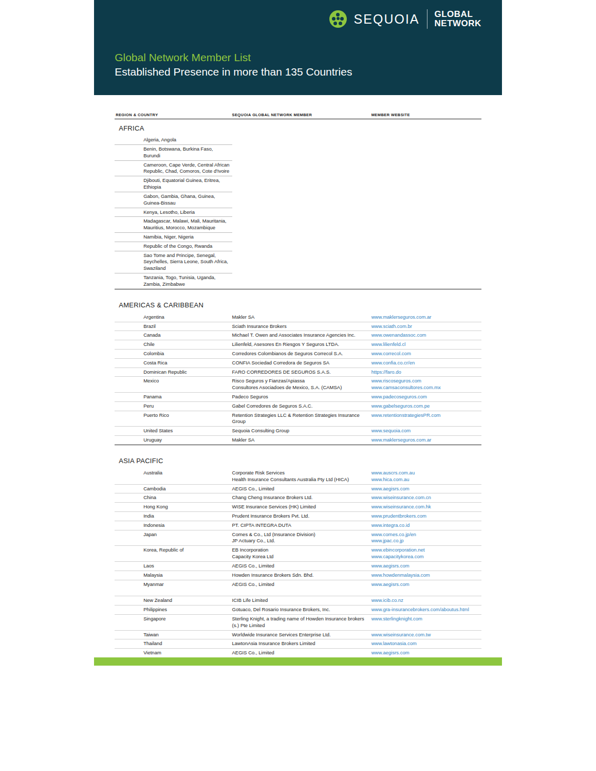SEQUOIA
GLOBAL NETWORK
Global Network Member List Established Presence in more than 135 Countries
| Region & Country | Sequoia Global Network Member | Member Website |
| --- | --- | --- |
| AFRICA |
| Algeria, Angola | | |
| Benin, Botswana, Burkina Faso, Burundi |
| Cameroon, Cape Verde, Central African Republic, Chad, Comoros, Cote d'Ivoire |
| Djibouti, Equatorial Guinea, Eritrea, Ethiopia |
| Gabon, Gambia, Ghana, Guinea, Guinea-Bissau |
| Kenya, Lesotho, Liberia |
| Madagascar, Malawi, Mali, Mauritania, Mauritius, Morocco, Mozambique |
| Namibia, Niger, Nigeria |
| Republic of the Congo, Rwanda |
| Sao Tome and Principe, Senegal, Seychelles, Sierra Leone, South Africa, Swaziland |
| Tanzania, Togo, Tunisia, Uganda, Zambia, Zimbabwe |
| AMERICAS & CARIBBEAN |
| Argentina | Makler SA | www.maklerseguros.com.ar |
| Brazil | Sciath Insurance Brokers | www.sciath.com.br |
| Canada | Michael T. Owen and Associates Insurance Agencies Inc. | www.owenandassoc.com |
| Chile | Lilienfeld, Asesores En Riesgos Y Seguros LTDA. | www.lilienfeld.cl |
| Colombia | Corredores Colombianos de Seguros Correcol S.A. | www.correcol.com |
| Costa Rica | CONFIA Sociedad Corredora de Seguros SA | www.confia.co.cr/en |
| Dominican Republic | FARO CORREDORES DE SEGUROS S.A.S. | https://faro.do |
| Mexico | Risco Seguros y Fianzas/Apiassa Consultores Asociadoes de Mexico, S.A. (CAMSA) | www.riscoseguros.com www.camsaconsultores.com.mx |
| Panama | Padeco Seguros | www.padecoseguros.com |
| Peru | Gabel Corredores de Seguros S.A.C. | www.gabelseguros.com.pe |
| Puerto Rico | Retention Strategies LLC & Retention Strategies Insurance Group | www.retentionstrategiesPR.com |
| United States | Sequoia Consulting Group | www.sequoia.com |
| Uruguay | Makler SA | www.maklerseguros.com.ar |
| ASIA PACIFIC |
| Australia | Corporate Risk Services Health Insurance Consultants Australia Pty Ltd (HICA) | www.auscrs.com.au www.hica.com.au |
| Cambodia | AEGIS Co., Limited | www.aegisrs.com |
| China | Chang Cheng Insurance Brokers Ltd. | www.wiseinsurance.com.cn |
| Hong Kong | WISE Insurance Services (HK) Limited | www.wiseinsurance.com.hk |
| India | Prudent Insurance Brokers Pvt. Ltd. | www.prudentbrokers.com |
| Indonesia | PT. CIPTA INTEGRA DUTA | www.integra.co.id |
| Japan | Cornes & Co., Ltd (Insurance Division) JP Actuary Co., Ltd. | www.cornes.co.jp/en www.jpac.co.jp |
| Korea, Republic of | EB Incorporation Capacity Korea Ltd | www.ebincorporation.net www.capacitykorea.com |
| Laos | AEGIS Co., Limited | www.aegisrs.com |
| Malaysia | Howden Insurance Brokers Sdn. Bhd. | www.howdenmalaysia.com |
| Myanmar | AEGIS Co., Limited | www.aegisrs.com |
| New Zealand | ICIB Life Limited | www.icib.co.nz |
| Philippines | Gotuaco, Del Rosario Insurance Brokers, Inc. | www.gra-insurancebrokers.com/aboutus.html |
| Singapore | Sterling Knight, a trading name of Howden Insurance brokers (s.) Pte Limited | www.sterlingknight.com |
| Taiwan | Worldwide Insurance Services Enterprise Ltd. | www.wiseinsurance.com.tw |
| Thailand | LawtonAsia Insurance Brokers Limited | www.lawtonasia.com |
| Vietnam | AEGIS Co., Limited | www.aegisrs.com |